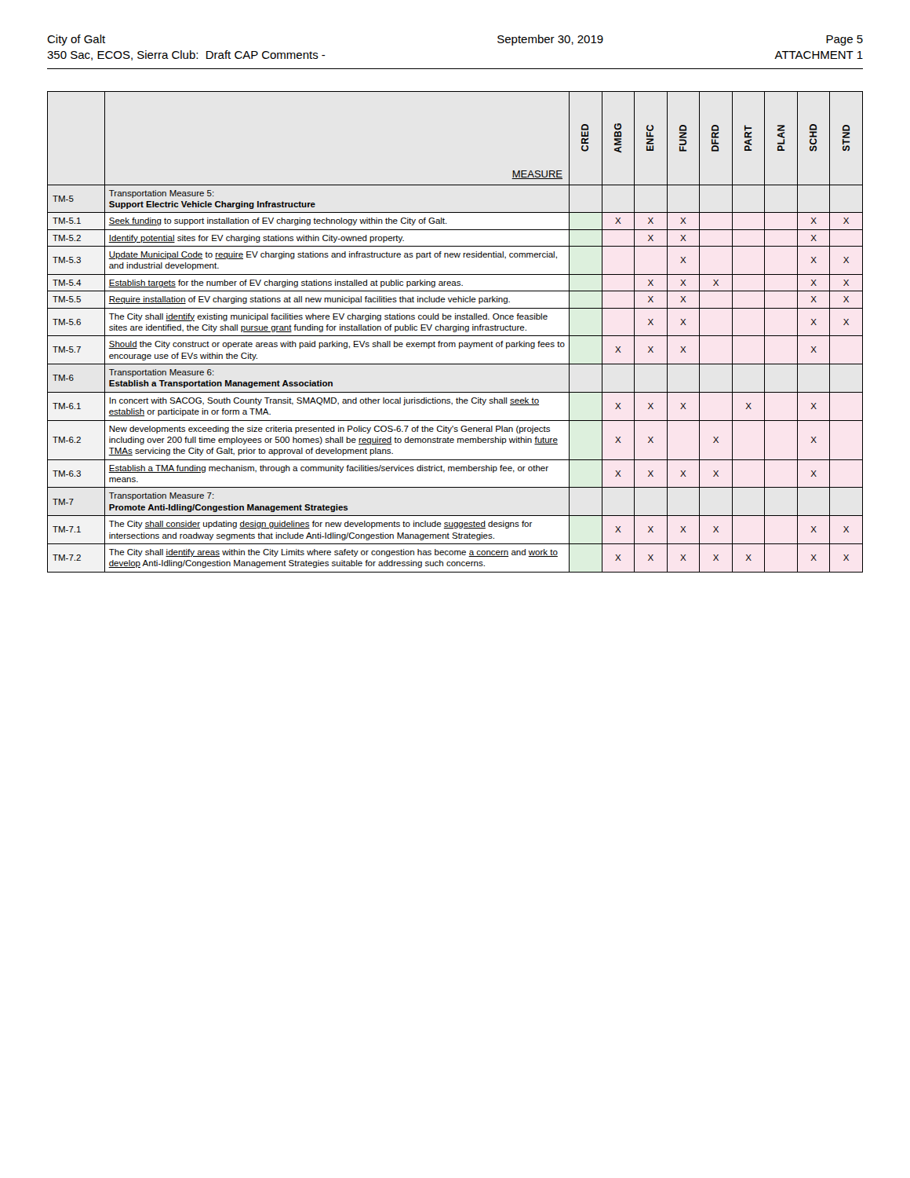City of Galt
350 Sac, ECOS, Sierra Club: Draft CAP Comments -
September 30, 2019
Page 5
ATTACHMENT 1
| | MEASURE | CRED | AMBG | ENFC | FUND | DFRD | PART | PLAN | SCHD | STND |
| --- | --- | --- | --- | --- | --- | --- | --- | --- | --- | --- |
| TM-5 | Transportation Measure 5: Support Electric Vehicle Charging Infrastructure | | | | | | | | | |
| TM-5.1 | Seek funding to support installation of EV charging technology within the City of Galt. | | X | X | X | | | | X | X |
| TM-5.2 | Identify potential sites for EV charging stations within City-owned property. | | | X | X | | | | X | |
| TM-5.3 | Update Municipal Code to require EV charging stations and infrastructure as part of new residential, commercial, and industrial development. | | | | X | | | | X | X |
| TM-5.4 | Establish targets for the number of EV charging stations installed at public parking areas. | | | X | X | X | | | X | X |
| TM-5.5 | Require installation of EV charging stations at all new municipal facilities that include vehicle parking. | | | X | X | | | | X | X |
| TM-5.6 | The City shall identify existing municipal facilities where EV charging stations could be installed. Once feasible sites are identified, the City shall pursue grant funding for installation of public EV charging infrastructure. | | | X | X | | | | X | X |
| TM-5.7 | Should the City construct or operate areas with paid parking, EVs shall be exempt from payment of parking fees to encourage use of EVs within the City. | | X | X | X | | | | X | |
| TM-6 | Transportation Measure 6: Establish a Transportation Management Association | | | | | | | | | |
| TM-6.1 | In concert with SACOG, South County Transit, SMAQMD, and other local jurisdictions, the City shall seek to establish or participate in or form a TMA. | | X | X | X | | X | | X | |
| TM-6.2 | New developments exceeding the size criteria presented in Policy COS-6.7 of the City's General Plan (projects including over 200 full time employees or 500 homes) shall be required to demonstrate membership within future TMAs servicing the City of Galt, prior to approval of development plans. | | X | X | | X | | | X | |
| TM-6.3 | Establish a TMA funding mechanism, through a community facilities/services district, membership fee, or other means. | | X | X | X | X | | | X | |
| TM-7 | Transportation Measure 7: Promote Anti-Idling/Congestion Management Strategies | | | | | | | | | |
| TM-7.1 | The City shall consider updating design guidelines for new developments to include suggested designs for intersections and roadway segments that include Anti-Idling/Congestion Management Strategies. | | X | X | X | X | | | X | X |
| TM-7.2 | The City shall identify areas within the City Limits where safety or congestion has become a concern and work to develop Anti-Idling/Congestion Management Strategies suitable for addressing such concerns. | | X | X | X | X | X | | X | X |